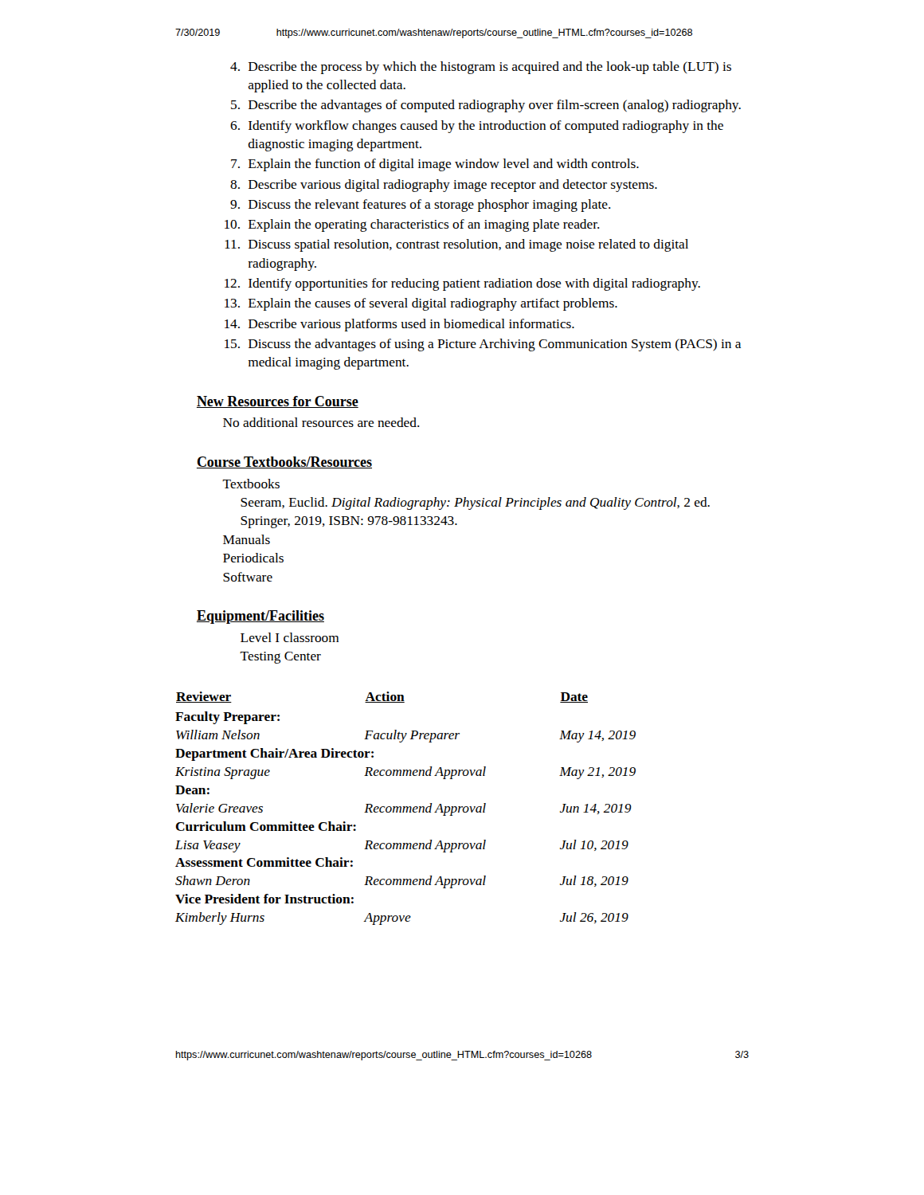7/30/2019 https://www.curricunet.com/washtenaw/reports/course_outline_HTML.cfm?courses_id=10268
Describe the process by which the histogram is acquired and the look-up table (LUT) is applied to the collected data.
Describe the advantages of computed radiography over film-screen (analog) radiography.
Identify workflow changes caused by the introduction of computed radiography in the diagnostic imaging department.
Explain the function of digital image window level and width controls.
Describe various digital radiography image receptor and detector systems.
Discuss the relevant features of a storage phosphor imaging plate.
Explain the operating characteristics of an imaging plate reader.
Discuss spatial resolution, contrast resolution, and image noise related to digital radiography.
Identify opportunities for reducing patient radiation dose with digital radiography.
Explain the causes of several digital radiography artifact problems.
Describe various platforms used in biomedical informatics.
Discuss the advantages of using a Picture Archiving Communication System (PACS) in a medical imaging department.
New Resources for Course
No additional resources are needed.
Course Textbooks/Resources
Textbooks
Seeram, Euclid. Digital Radiography: Physical Principles and Quality Control, 2 ed. Springer, 2019, ISBN: 978-981133243.
Manuals
Periodicals
Software
Equipment/Facilities
Level I classroom
Testing Center
| Reviewer | Action | Date |
| --- | --- | --- |
| Faculty Preparer: |
| William Nelson | Faculty Preparer | May 14, 2019 |
| Department Chair/Area Director: |
| Kristina Sprague | Recommend Approval | May 21, 2019 |
| Dean: |
| Valerie Greaves | Recommend Approval | Jun 14, 2019 |
| Curriculum Committee Chair: |
| Lisa Veasey | Recommend Approval | Jul 10, 2019 |
| Assessment Committee Chair: |
| Shawn Deron | Recommend Approval | Jul 18, 2019 |
| Vice President for Instruction: |
| Kimberly Hurns | Approve | Jul 26, 2019 |
https://www.curricunet.com/washtenaw/reports/course_outline_HTML.cfm?courses_id=10268 3/3